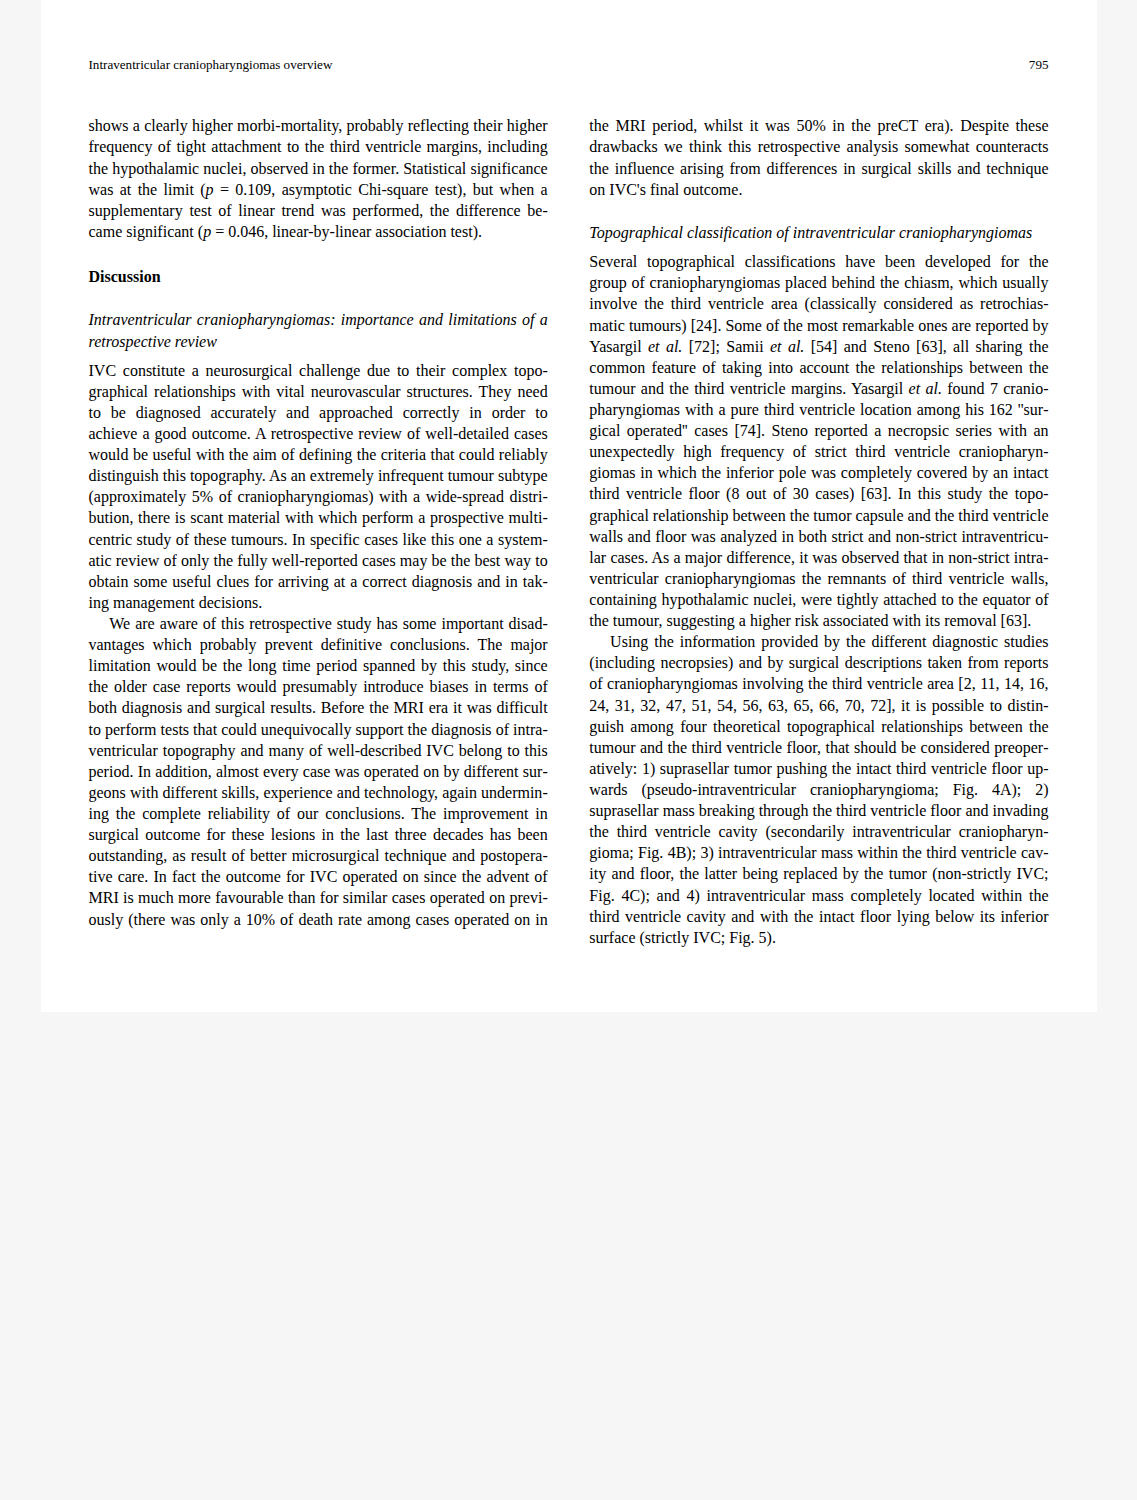Intraventricular craniopharyngiomas overview 795
shows a clearly higher morbi-mortality, probably reflecting their higher frequency of tight attachment to the third ventricle margins, including the hypothalamic nuclei, observed in the former. Statistical significance was at the limit (p = 0.109, asymptotic Chi-square test), but when a supplementary test of linear trend was performed, the difference became significant (p = 0.046, linear-by-linear association test).
Discussion
Intraventricular craniopharyngiomas: importance and limitations of a retrospective review
IVC constitute a neurosurgical challenge due to their complex topographical relationships with vital neurovascular structures. They need to be diagnosed accurately and approached correctly in order to achieve a good outcome. A retrospective review of well-detailed cases would be useful with the aim of defining the criteria that could reliably distinguish this topography. As an extremely infrequent tumour subtype (approximately 5% of craniopharyngiomas) with a wide-spread distribution, there is scant material with which perform a prospective multicentric study of these tumours. In specific cases like this one a systematic review of only the fully well-reported cases may be the best way to obtain some useful clues for arriving at a correct diagnosis and in taking management decisions.
We are aware of this retrospective study has some important disadvantages which probably prevent definitive conclusions. The major limitation would be the long time period spanned by this study, since the older case reports would presumably introduce biases in terms of both diagnosis and surgical results. Before the MRI era it was difficult to perform tests that could unequivocally support the diagnosis of intraventricular topography and many of well-described IVC belong to this period. In addition, almost every case was operated on by different surgeons with different skills, experience and technology, again undermining the complete reliability of our conclusions. The improvement in surgical outcome for these lesions in the last three decades has been outstanding, as result of better microsurgical technique and postoperative care. In fact the outcome for IVC operated on since the advent of MRI is much more favourable than for similar cases operated on previously (there was only a 10% of death rate among cases operated on in the MRI period, whilst it was 50% in the preCT era). Despite these drawbacks we think this retrospective analysis somewhat counteracts the influence arising from differences in surgical skills and technique on IVC's final outcome.
Topographical classification of intraventricular craniopharyngiomas
Several topographical classifications have been developed for the group of craniopharyngiomas placed behind the chiasm, which usually involve the third ventricle area (classically considered as retrochiasmatic tumours) [24]. Some of the most remarkable ones are reported by Yasargil et al. [72]; Samii et al. [54] and Steno [63], all sharing the common feature of taking into account the relationships between the tumour and the third ventricle margins. Yasargil et al. found 7 craniopharyngiomas with a pure third ventricle location among his 162 ''surgical operated'' cases [74]. Steno reported a necropsic series with an unexpectedly high frequency of strict third ventricle craniopharyngiomas in which the inferior pole was completely covered by an intact third ventricle floor (8 out of 30 cases) [63]. In this study the topographical relationship between the tumor capsule and the third ventricle walls and floor was analyzed in both strict and non-strict intraventricular cases. As a major difference, it was observed that in non-strict intraventricular craniopharyngiomas the remnants of third ventricle walls, containing hypothalamic nuclei, were tightly attached to the equator of the tumour, suggesting a higher risk associated with its removal [63].
Using the information provided by the different diagnostic studies (including necropsies) and by surgical descriptions taken from reports of craniopharyngiomas involving the third ventricle area [2, 11, 14, 16, 24, 31, 32, 47, 51, 54, 56, 63, 65, 66, 70, 72], it is possible to distinguish among four theoretical topographical relationships between the tumour and the third ventricle floor, that should be considered preoperatively: 1) suprasellar tumor pushing the intact third ventricle floor upwards (pseudo-intraventricular craniopharyngioma; Fig. 4A); 2) suprasellar mass breaking through the third ventricle floor and invading the third ventricle cavity (secondarily intraventricular craniopharyngioma; Fig. 4B); 3) intraventricular mass within the third ventricle cavity and floor, the latter being replaced by the tumor (non-strictly IVC; Fig. 4C); and 4) intraventricular mass completely located within the third ventricle cavity and with the intact floor lying below its inferior surface (strictly IVC; Fig. 5).